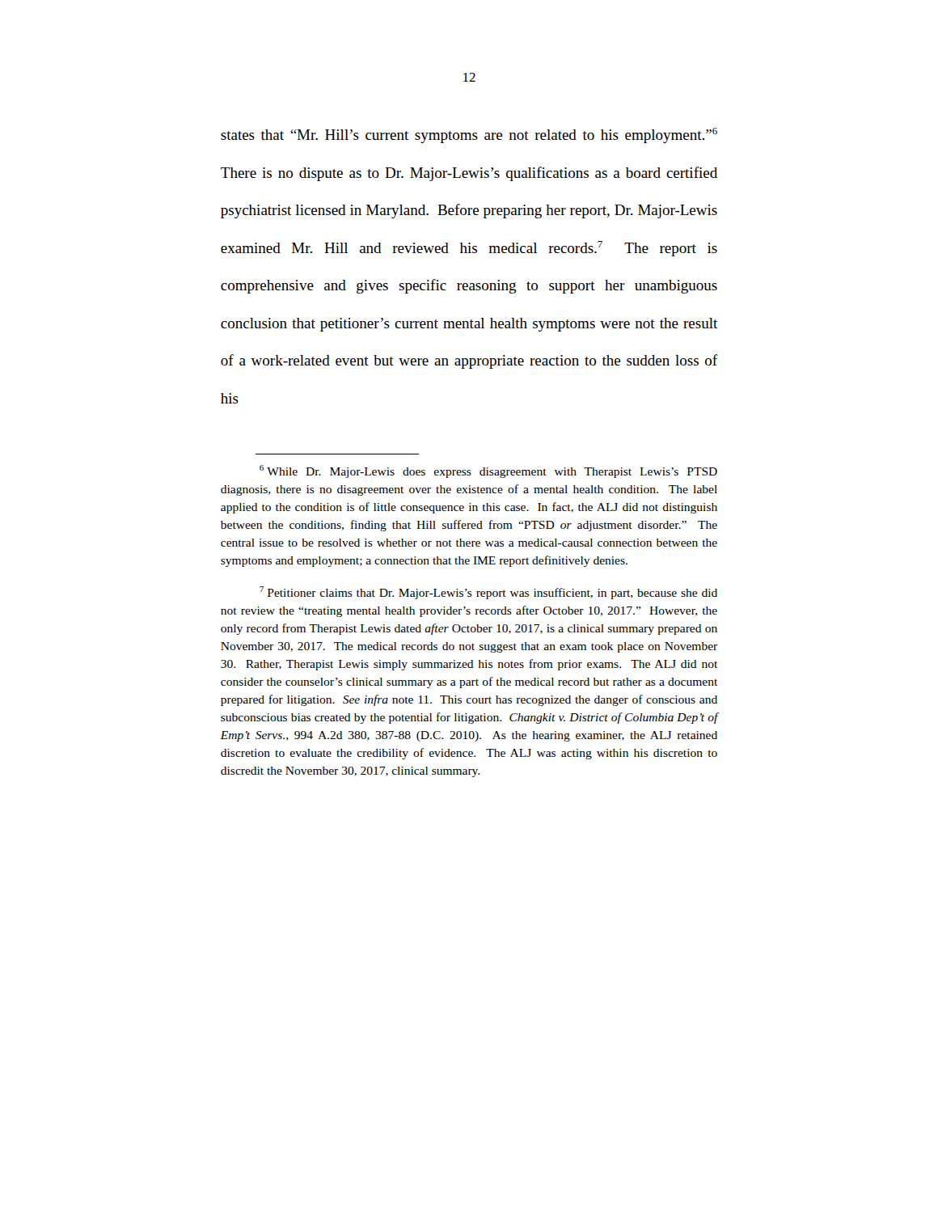12
states that “Mr. Hill’s current symptoms are not related to his employment.”6 There is no dispute as to Dr. Major-Lewis’s qualifications as a board certified psychiatrist licensed in Maryland. Before preparing her report, Dr. Major-Lewis examined Mr. Hill and reviewed his medical records.7 The report is comprehensive and gives specific reasoning to support her unambiguous conclusion that petitioner’s current mental health symptoms were not the result of a work-related event but were an appropriate reaction to the sudden loss of his
6 While Dr. Major-Lewis does express disagreement with Therapist Lewis’s PTSD diagnosis, there is no disagreement over the existence of a mental health condition. The label applied to the condition is of little consequence in this case. In fact, the ALJ did not distinguish between the conditions, finding that Hill suffered from “PTSD or adjustment disorder.” The central issue to be resolved is whether or not there was a medical-causal connection between the symptoms and employment; a connection that the IME report definitively denies.
7 Petitioner claims that Dr. Major-Lewis’s report was insufficient, in part, because she did not review the “treating mental health provider’s records after October 10, 2017.” However, the only record from Therapist Lewis dated after October 10, 2017, is a clinical summary prepared on November 30, 2017. The medical records do not suggest that an exam took place on November 30. Rather, Therapist Lewis simply summarized his notes from prior exams. The ALJ did not consider the counselor’s clinical summary as a part of the medical record but rather as a document prepared for litigation. See infra note 11. This court has recognized the danger of conscious and subconscious bias created by the potential for litigation. Changkit v. District of Columbia Dep’t of Emp’t Servs., 994 A.2d 380, 387-88 (D.C. 2010). As the hearing examiner, the ALJ retained discretion to evaluate the credibility of evidence. The ALJ was acting within his discretion to discredit the November 30, 2017, clinical summary.